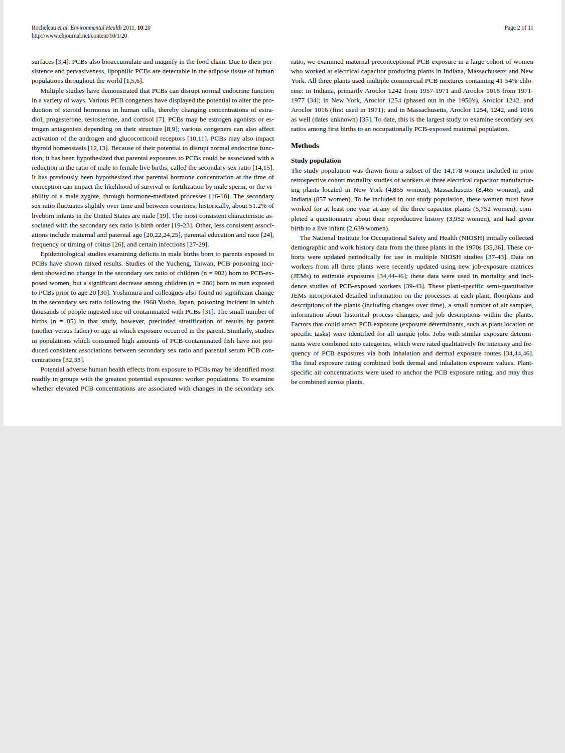Rocheleau et al. Environmental Health 2011, 10:20
http://www.ehjournal.net/content/10/1/20
Page 2 of 11
surfaces [3,4]. PCBs also bioaccumulate and magnify in the food chain. Due to their persistence and pervasiveness, lipophilic PCBs are detectable in the adipose tissue of human populations throughout the world [1,5,6].
Multiple studies have demonstrated that PCBs can disrupt normal endocrine function in a variety of ways. Various PCB congeners have displayed the potential to alter the production of steroid hormones in human cells, thereby changing concentrations of estradiol, progesterone, testosterone, and cortisol [7]. PCBs may be estrogen agonists or estrogen antagonists depending on their structure [8,9]; various congeners can also affect activation of the androgen and glucocorticoid receptors [10,11]. PCBs may also impact thyroid homeostasis [12,13]. Because of their potential to disrupt normal endocrine function, it has been hypothesized that parental exposures to PCBs could be associated with a reduction in the ratio of male to female live births, called the secondary sex ratio [14,15]. It has previously been hypothesized that parental hormone concentration at the time of conception can impact the likelihood of survival or fertilization by male sperm, or the viability of a male zygote, through hormone-mediated processes [16-18]. The secondary sex ratio fluctuates slightly over time and between countries; historically, about 51.2% of liveborn infants in the United States are male [19]. The most consistent characteristic associated with the secondary sex ratio is birth order [19-23]. Other, less consistent associations include maternal and paternal age [20,22,24,25], parental education and race [24], frequency or timing of coitus [26], and certain infections [27-29].
Epidemiological studies examining deficits in male births born to parents exposed to PCBs have shown mixed results. Studies of the Yucheng, Taiwan, PCB poisoning incident showed no change in the secondary sex ratio of children (n = 902) born to PCB-exposed women, but a significant decrease among children (n = 286) born to men exposed to PCBs prior to age 20 [30]. Yoshimura and colleagues also found no significant change in the secondary sex ratio following the 1968 Yusho, Japan, poisoning incident in which thousands of people ingested rice oil contaminated with PCBs [31]. The small number of births (n = 85) in that study, however, precluded stratification of results by parent (mother versus father) or age at which exposure occurred in the parent. Similarly, studies in populations which consumed high amounts of PCB-contaminated fish have not produced consistent associations between secondary sex ratio and parental serum PCB concentrations [32,33].
Potential adverse human health effects from exposure to PCBs may be identified most readily in groups with the greatest potential exposures: worker populations. To examine whether elevated PCB concentrations are associated with changes in the secondary sex ratio, we examined maternal preconceptional PCB exposure in a large cohort of women who worked at electrical capacitor producing plants in Indiana, Massachusetts and New York. All three plants used multiple commercial PCB mixtures containing 41-54% chlorine: in Indiana, primarily Aroclor 1242 from 1957-1971 and Aroclor 1016 from 1971-1977 [34]; in New York, Aroclor 1254 (phased out in the 1950's), Aroclor 1242, and Aroclor 1016 (first used in 1971); and in Massachusetts, Aroclor 1254, 1242, and 1016 as well (dates unknown) [35]. To date, this is the largest study to examine secondary sex ratios among first births to an occupationally PCB-exposed maternal population.
Methods
Study population
The study population was drawn from a subset of the 14,178 women included in prior retrospective cohort mortality studies of workers at three electrical capacitor manufacturing plants located in New York (4,855 women), Massachusetts (8,465 women), and Indiana (857 women). To be included in our study population, these women must have worked for at least one year at any of the three capacitor plants (5,752 women), completed a questionnaire about their reproductive history (3,952 women), and had given birth to a live infant (2,639 women).
The National Institute for Occupational Safety and Health (NIOSH) initially collected demographic and work history data from the three plants in the 1970s [35,36]. These cohorts were updated periodically for use in multiple NIOSH studies [37-43]. Data on workers from all three plants were recently updated using new job-exposure matrices (JEMs) to estimate exposures [34,44-46]; these data were used in mortality and incidence studies of PCB-exposed workers [39-43]. These plant-specific semi-quantitative JEMs incorporated detailed information on the processes at each plant, floorplans and descriptions of the plants (including changes over time), a small number of air samples, information about historical process changes, and job descriptions within the plants. Factors that could affect PCB exposure (exposure determinants, such as plant location or specific tasks) were identified for all unique jobs. Jobs with similar exposure determinants were combined into categories, which were rated qualitatively for intensity and frequency of PCB exposures via both inhalation and dermal exposure routes [34,44,46]. The final exposure rating combined both dermal and inhalation exposure values. Plant-specific air concentrations were used to anchor the PCB exposure rating, and may thus be combined across plants.